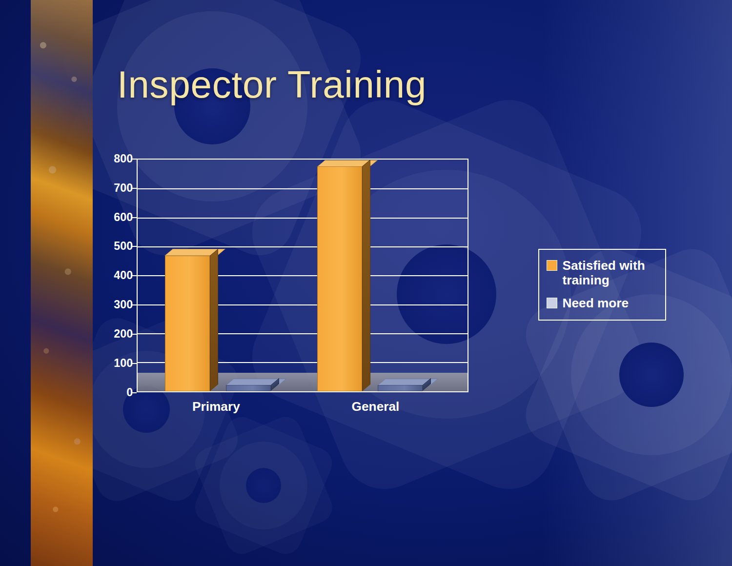Inspector Training
800 700 600 500 400 300 200 100 0
Primary General
Satisfied with training
Need more